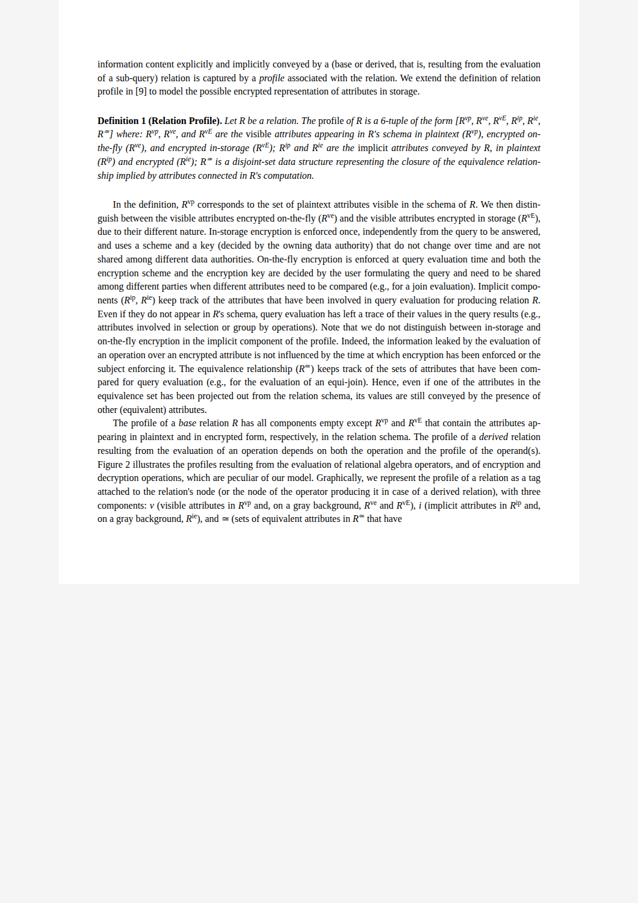information content explicitly and implicitly conveyed by a (base or derived, that is, resulting from the evaluation of a sub-query) relation is captured by a profile associated with the relation. We extend the definition of relation profile in [9] to model the possible encrypted representation of attributes in storage.
Definition 1 (Relation Profile). Let R be a relation. The profile of R is a 6-tuple of the form [Rvp, Rve, RvE, Rip, Rie, R≃] where: Rvp, Rve, and RvE are the visible attributes appearing in R's schema in plaintext (Rvp), encrypted on-the-fly (Rve), and encrypted in-storage (RvE); Rip and Rie are the implicit attributes conveyed by R, in plaintext (Rip) and encrypted (Rie); R≃ is a disjoint-set data structure representing the closure of the equivalence relationship implied by attributes connected in R's computation.
In the definition, Rvp corresponds to the set of plaintext attributes visible in the schema of R. We then distinguish between the visible attributes encrypted on-the-fly (Rve) and the visible attributes encrypted in storage (RvE), due to their different nature. In-storage encryption is enforced once, independently from the query to be answered, and uses a scheme and a key (decided by the owning data authority) that do not change over time and are not shared among different data authorities. On-the-fly encryption is enforced at query evaluation time and both the encryption scheme and the encryption key are decided by the user formulating the query and need to be shared among different parties when different attributes need to be compared (e.g., for a join evaluation). Implicit components (Rip, Rie) keep track of the attributes that have been involved in query evaluation for producing relation R. Even if they do not appear in R's schema, query evaluation has left a trace of their values in the query results (e.g., attributes involved in selection or group by operations). Note that we do not distinguish between in-storage and on-the-fly encryption in the implicit component of the profile. Indeed, the information leaked by the evaluation of an operation over an encrypted attribute is not influenced by the time at which encryption has been enforced or the subject enforcing it. The equivalence relationship (R≃) keeps track of the sets of attributes that have been compared for query evaluation (e.g., for the evaluation of an equi-join). Hence, even if one of the attributes in the equivalence set has been projected out from the relation schema, its values are still conveyed by the presence of other (equivalent) attributes.
The profile of a base relation R has all components empty except Rvp and RvE that contain the attributes appearing in plaintext and in encrypted form, respectively, in the relation schema. The profile of a derived relation resulting from the evaluation of an operation depends on both the operation and the profile of the operand(s). Figure 2 illustrates the profiles resulting from the evaluation of relational algebra operators, and of encryption and decryption operations, which are peculiar of our model. Graphically, we represent the profile of a relation as a tag attached to the relation's node (or the node of the operator producing it in case of a derived relation), with three components: v (visible attributes in Rvp and, on a gray background, Rve and RvE), i (implicit attributes in Rip and, on a gray background, Rie), and ≃ (sets of equivalent attributes in R≃ that have